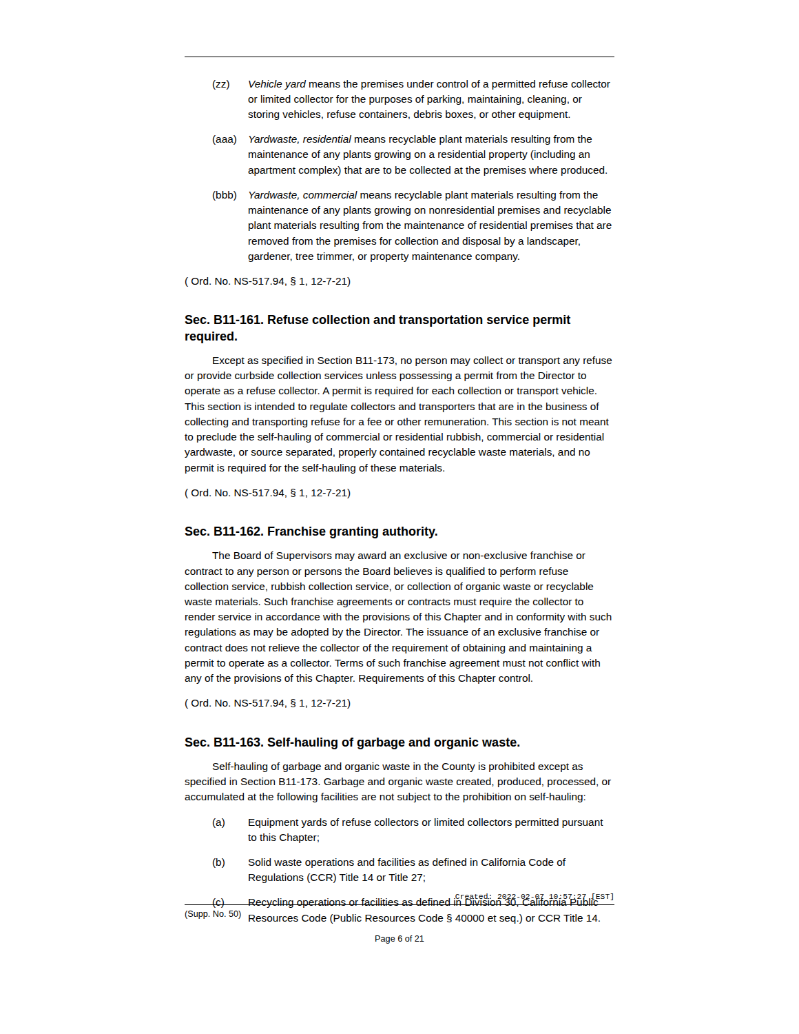(zz) Vehicle yard means the premises under control of a permitted refuse collector or limited collector for the purposes of parking, maintaining, cleaning, or storing vehicles, refuse containers, debris boxes, or other equipment.
(aaa) Yardwaste, residential means recyclable plant materials resulting from the maintenance of any plants growing on a residential property (including an apartment complex) that are to be collected at the premises where produced.
(bbb) Yardwaste, commercial means recyclable plant materials resulting from the maintenance of any plants growing on nonresidential premises and recyclable plant materials resulting from the maintenance of residential premises that are removed from the premises for collection and disposal by a landscaper, gardener, tree trimmer, or property maintenance company.
( Ord. No. NS-517.94, § 1, 12-7-21)
Sec. B11-161. Refuse collection and transportation service permit required.
Except as specified in Section B11-173, no person may collect or transport any refuse or provide curbside collection services unless possessing a permit from the Director to operate as a refuse collector. A permit is required for each collection or transport vehicle. This section is intended to regulate collectors and transporters that are in the business of collecting and transporting refuse for a fee or other remuneration. This section is not meant to preclude the self-hauling of commercial or residential rubbish, commercial or residential yardwaste, or source separated, properly contained recyclable waste materials, and no permit is required for the self-hauling of these materials.
( Ord. No. NS-517.94, § 1, 12-7-21)
Sec. B11-162. Franchise granting authority.
The Board of Supervisors may award an exclusive or non-exclusive franchise or contract to any person or persons the Board believes is qualified to perform refuse collection service, rubbish collection service, or collection of organic waste or recyclable waste materials. Such franchise agreements or contracts must require the collector to render service in accordance with the provisions of this Chapter and in conformity with such regulations as may be adopted by the Director. The issuance of an exclusive franchise or contract does not relieve the collector of the requirement of obtaining and maintaining a permit to operate as a collector. Terms of such franchise agreement must not conflict with any of the provisions of this Chapter. Requirements of this Chapter control.
( Ord. No. NS-517.94, § 1, 12-7-21)
Sec. B11-163. Self-hauling of garbage and organic waste.
Self-hauling of garbage and organic waste in the County is prohibited except as specified in Section B11-173. Garbage and organic waste created, produced, processed, or accumulated at the following facilities are not subject to the prohibition on self-hauling:
(a) Equipment yards of refuse collectors or limited collectors permitted pursuant to this Chapter;
(b) Solid waste operations and facilities as defined in California Code of Regulations (CCR) Title 14 or Title 27;
(c) Recycling operations or facilities as defined in Division 30, California Public Resources Code (Public Resources Code § 40000 et seq.) or CCR Title 14.
Created: 2022-02-07 10:57:27 [EST]
(Supp. No. 50)
Page 6 of 21